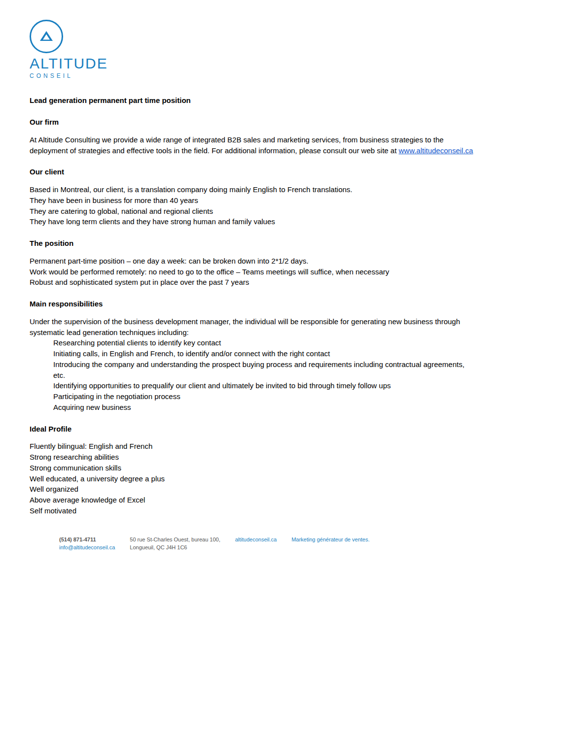ALTITUDE
CONSEIL
Lead generation permanent part time position
Our firm
At Altitude Consulting we provide a wide range of integrated B2B sales and marketing services, from business strategies to the deployment of strategies and effective tools in the field. For additional information, please consult our web site at www.altitudeconseil.ca
Our client
Based in Montreal, our client, is a translation company doing mainly English to French translations.
They have been in business for more than 40 years
They are catering to global, national and regional clients
They have long term clients and they have strong human and family values
The position
Permanent part-time position – one day a week: can be broken down into 2*1/2 days.
Work would be performed remotely: no need to go to the office – Teams meetings will suffice, when necessary
Robust and sophisticated system put in place over the past 7 years
Main responsibilities
Under the supervision of the business development manager, the individual will be responsible for generating new business through systematic lead generation techniques including:
Researching potential clients to identify key contact
Initiating calls, in English and French, to identify and/or connect with the right contact
Introducing the company and understanding the prospect buying process and requirements including contractual agreements, etc.
Identifying opportunities to prequalify our client and ultimately be invited to bid through timely follow ups
Participating in the negotiation process
Acquiring new business
Ideal Profile
Fluently bilingual: English and French
Strong researching abilities
Strong communication skills
Well educated, a university degree a plus
Well organized
Above average knowledge of Excel
Self motivated
(514) 871-4711
info@altitudeconseil.ca
50 rue St-Charles Ouest, bureau 100,
Longueuil, QC J4H 1C6
altitudeconseil.ca
Marketing générateur de ventes.